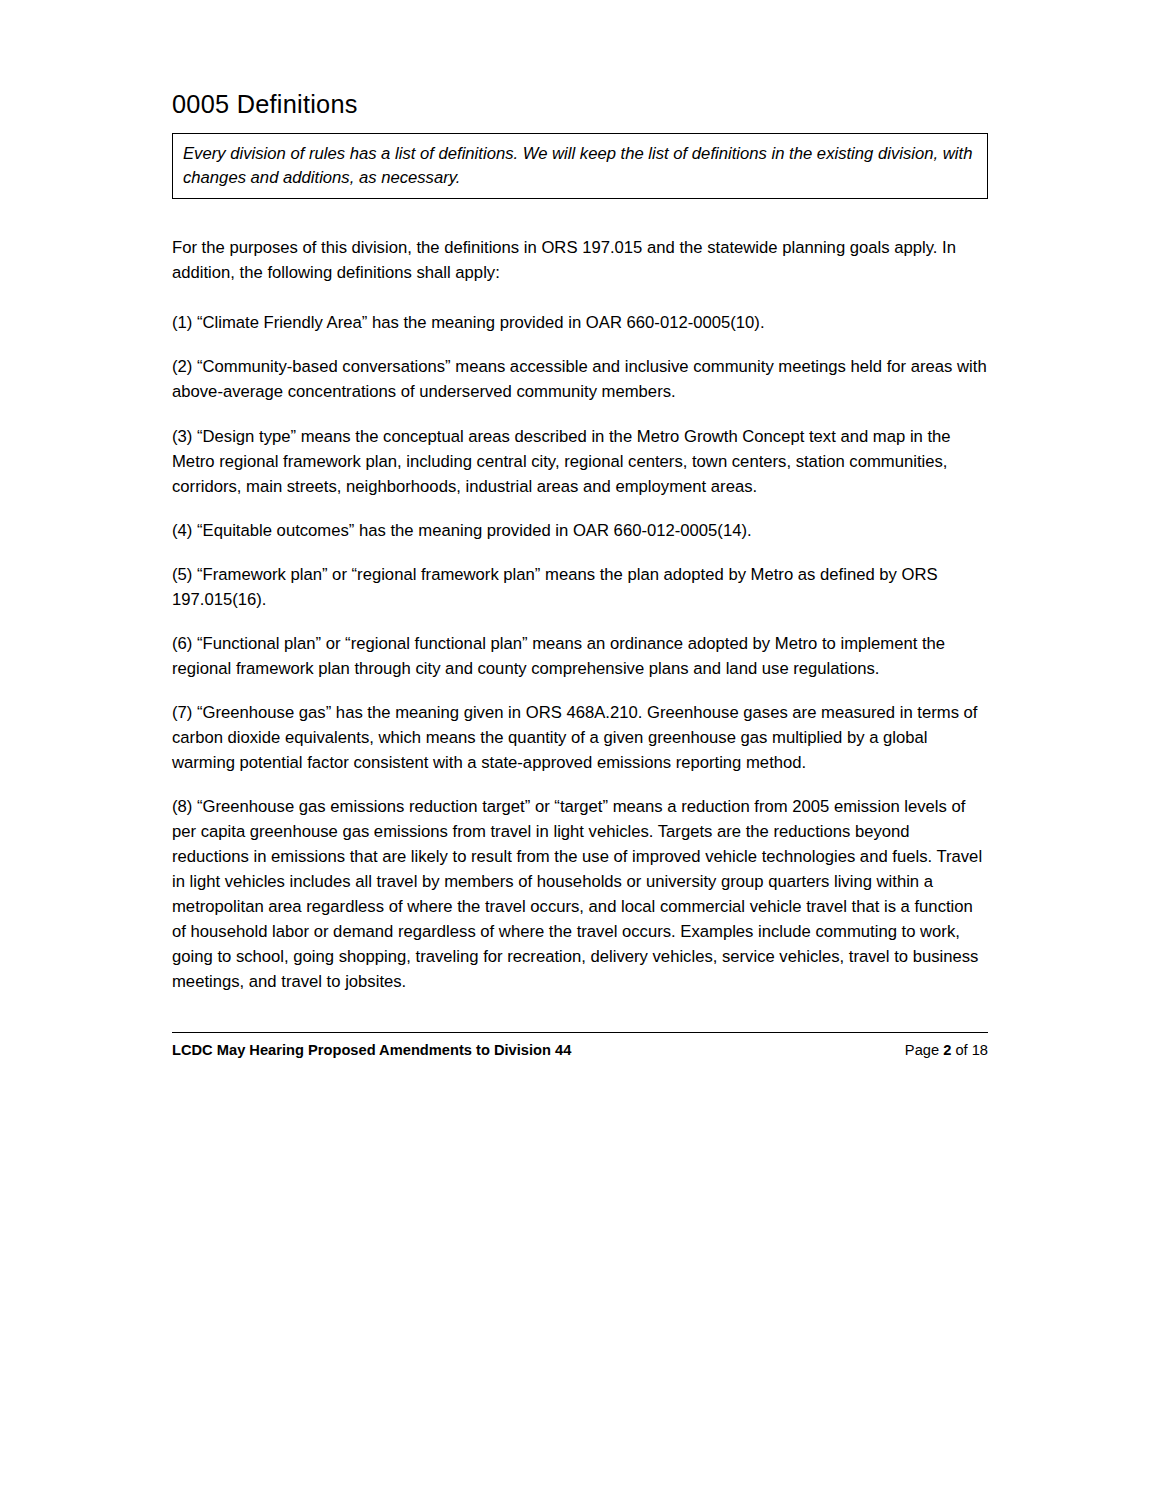0005 Definitions
Every division of rules has a list of definitions. We will keep the list of definitions in the existing division, with changes and additions, as necessary.
For the purposes of this division, the definitions in ORS 197.015 and the statewide planning goals apply. In addition, the following definitions shall apply:
(1) “Climate Friendly Area” has the meaning provided in OAR 660-012-0005(10).
(2) “Community-based conversations” means accessible and inclusive community meetings held for areas with above-average concentrations of underserved community members.
(3) “Design type” means the conceptual areas described in the Metro Growth Concept text and map in the Metro regional framework plan, including central city, regional centers, town centers, station communities, corridors, main streets, neighborhoods, industrial areas and employment areas.
(4) “Equitable outcomes” has the meaning provided in OAR 660-012-0005(14).
(5) “Framework plan” or “regional framework plan” means the plan adopted by Metro as defined by ORS 197.015(16).
(6) “Functional plan” or “regional functional plan” means an ordinance adopted by Metro to implement the regional framework plan through city and county comprehensive plans and land use regulations.
(7) “Greenhouse gas” has the meaning given in ORS 468A.210. Greenhouse gases are measured in terms of carbon dioxide equivalents, which means the quantity of a given greenhouse gas multiplied by a global warming potential factor consistent with a state-approved emissions reporting method.
(8) “Greenhouse gas emissions reduction target” or “target” means a reduction from 2005 emission levels of per capita greenhouse gas emissions from travel in light vehicles. Targets are the reductions beyond reductions in emissions that are likely to result from the use of improved vehicle technologies and fuels. Travel in light vehicles includes all travel by members of households or university group quarters living within a metropolitan area regardless of where the travel occurs, and local commercial vehicle travel that is a function of household labor or demand regardless of where the travel occurs. Examples include commuting to work, going to school, going shopping, traveling for recreation, delivery vehicles, service vehicles, travel to business meetings, and travel to jobsites.
LCDC May Hearing Proposed Amendments to Division 44 Page 2 of 18